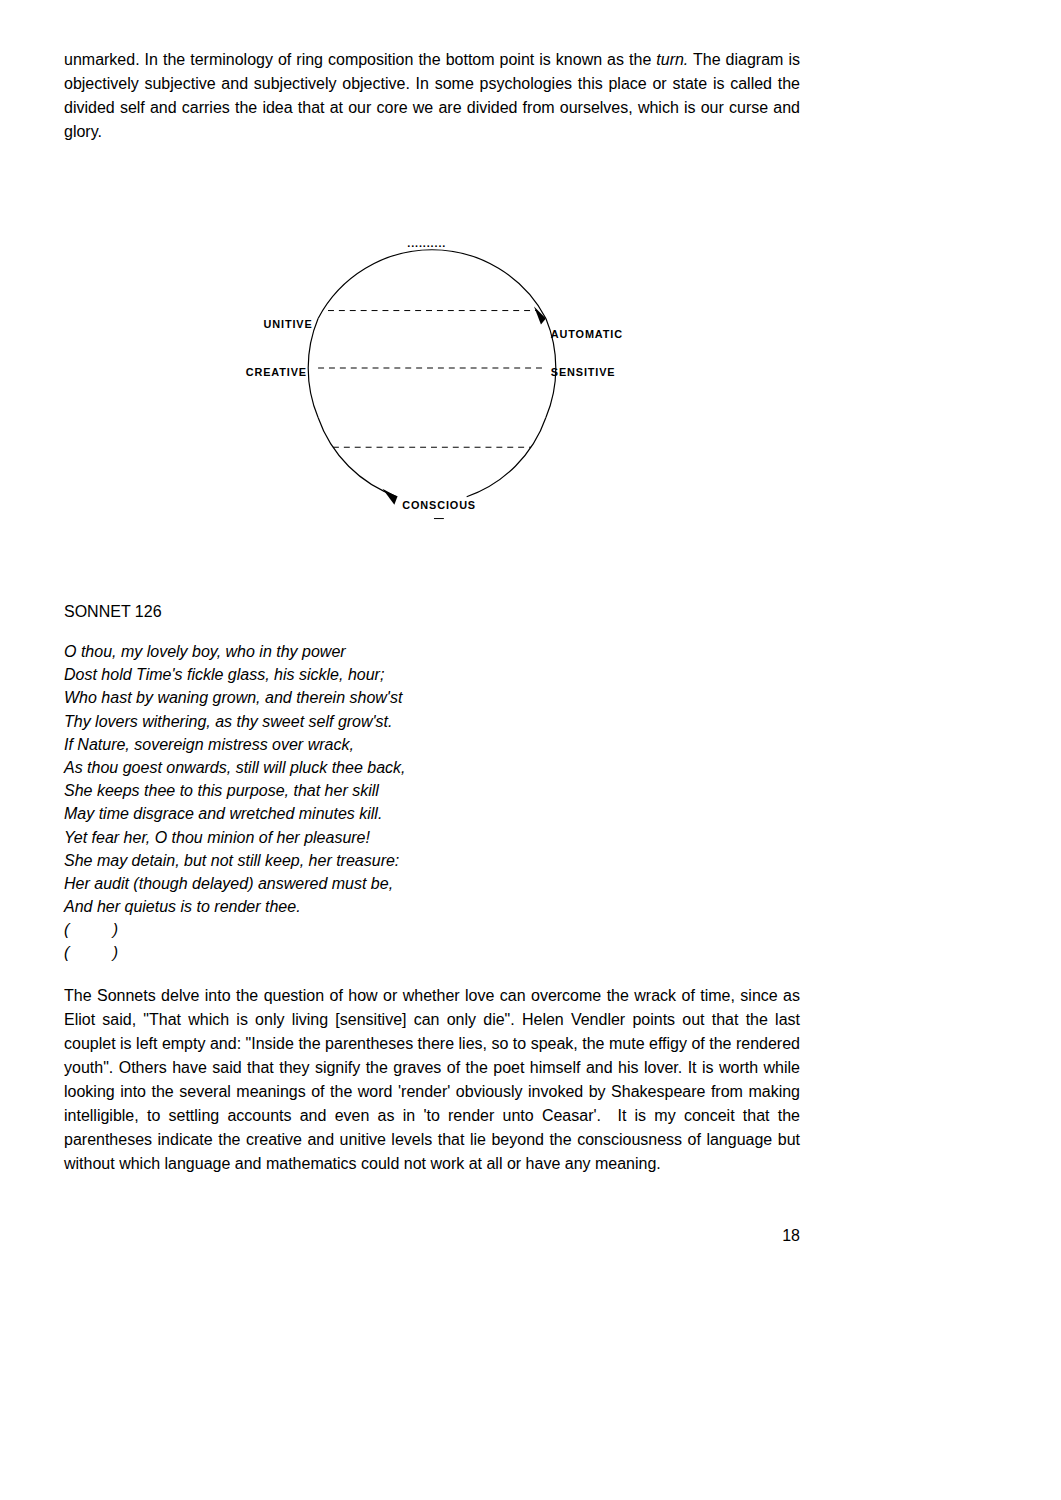unmarked. In the terminology of ring composition the bottom point is known as the turn. The diagram is objectively subjective and subjectively objective. In some psychologies this place or state is called the divided self and carries the idea that at our core we are divided from ourselves, which is our curse and glory.
.......... UNITIVE AUTOMATIC CREATIVE SENSITIVE CONSCIOUS
SONNET 126
O thou, my lovely boy, who in thy power
Dost hold Time's fickle glass, his sickle, hour;
Who hast by waning grown, and therein show'st
Thy lovers withering, as thy sweet self grow'st.
If Nature, sovereign mistress over wrack,
As thou goest onwards, still will pluck thee back,
She keeps thee to this purpose, that her skill
May time disgrace and wretched minutes kill.
Yet fear her, O thou minion of her pleasure!
She may detain, but not still keep, her treasure:
Her audit (though delayed) answered must be,
And her quietus is to render thee.
( )
( )
The Sonnets delve into the question of how or whether love can overcome the wrack of time, since as Eliot said, "That which is only living [sensitive] can only die". Helen Vendler points out that the last couplet is left empty and: "Inside the parentheses there lies, so to speak, the mute effigy of the rendered youth". Others have said that they signify the graves of the poet himself and his lover. It is worth while looking into the several meanings of the word 'render' obviously invoked by Shakespeare from making intelligible, to settling accounts and even as in 'to render unto Ceasar'. It is my conceit that the parentheses indicate the creative and unitive levels that lie beyond the consciousness of language but without which language and mathematics could not work at all or have any meaning.
18